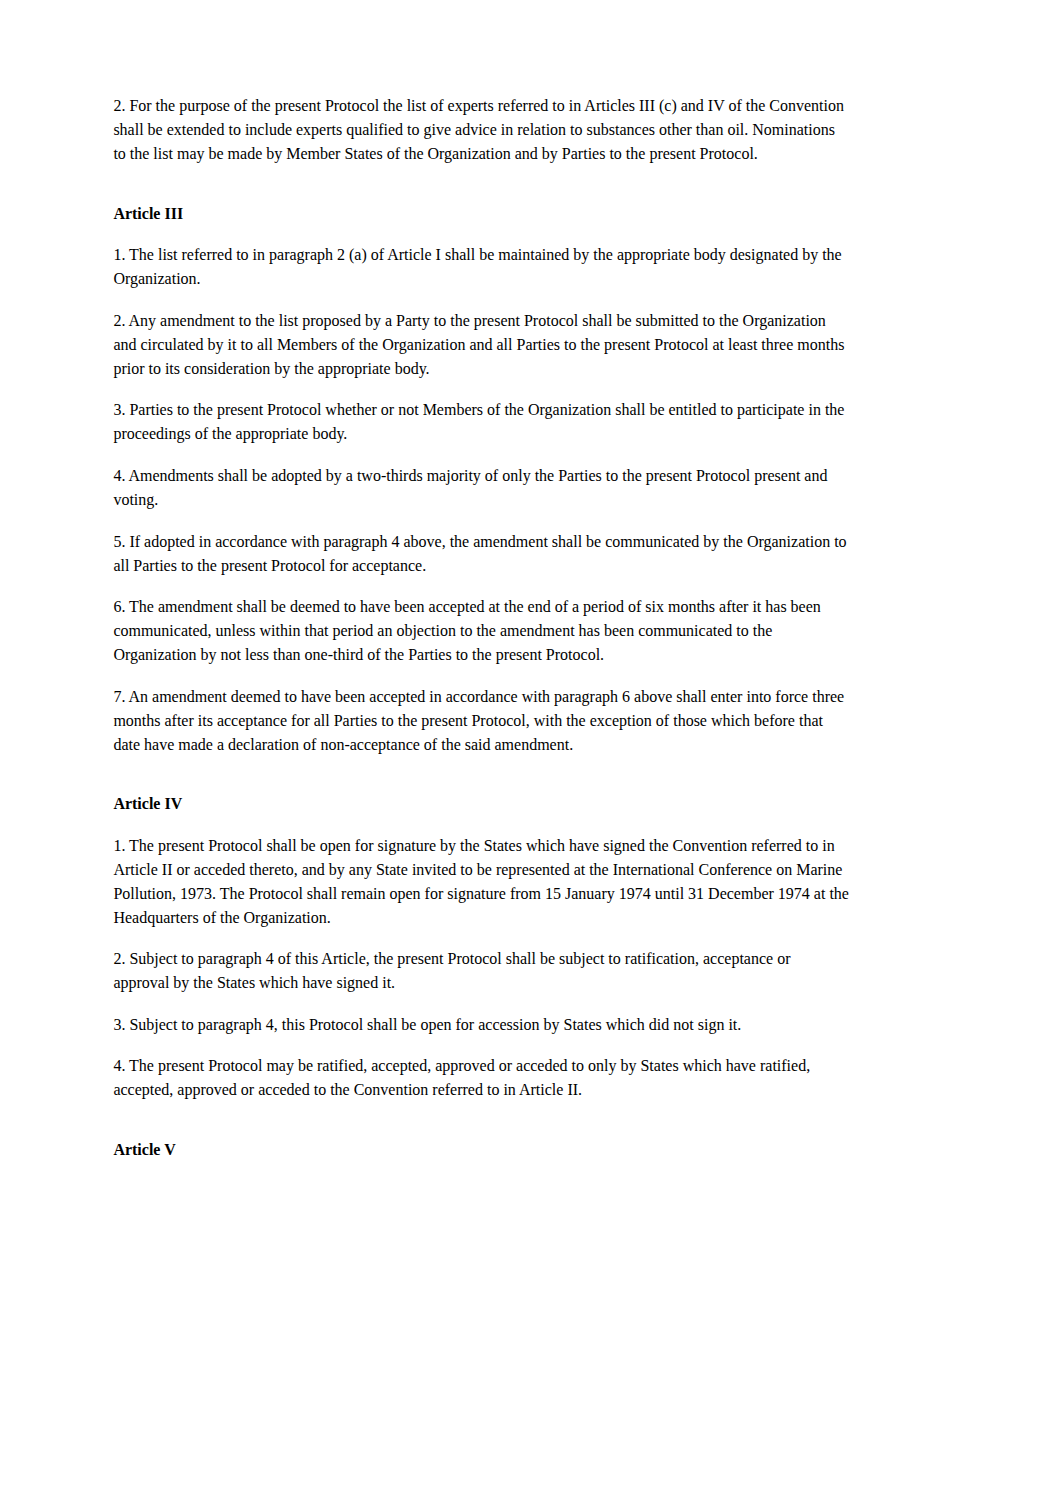2. For the purpose of the present Protocol the list of experts referred to in Articles III (c) and IV of the Convention shall be extended to include experts qualified to give advice in relation to substances other than oil. Nominations to the list may be made by Member States of the Organization and by Parties to the present Protocol.
Article III
1. The list referred to in paragraph 2 (a) of Article I shall be maintained by the appropriate body designated by the Organization.
2. Any amendment to the list proposed by a Party to the present Protocol shall be submitted to the Organization and circulated by it to all Members of the Organization and all Parties to the present Protocol at least three months prior to its consideration by the appropriate body.
3. Parties to the present Protocol whether or not Members of the Organization shall be entitled to participate in the proceedings of the appropriate body.
4. Amendments shall be adopted by a two-thirds majority of only the Parties to the present Protocol present and voting.
5. If adopted in accordance with paragraph 4 above, the amendment shall be communicated by the Organization to all Parties to the present Protocol for acceptance.
6. The amendment shall be deemed to have been accepted at the end of a period of six months after it has been communicated, unless within that period an objection to the amendment has been communicated to the Organization by not less than one-third of the Parties to the present Protocol.
7. An amendment deemed to have been accepted in accordance with paragraph 6 above shall enter into force three months after its acceptance for all Parties to the present Protocol, with the exception of those which before that date have made a declaration of non-acceptance of the said amendment.
Article IV
1. The present Protocol shall be open for signature by the States which have signed the Convention referred to in Article II or acceded thereto, and by any State invited to be represented at the International Conference on Marine Pollution, 1973. The Protocol shall remain open for signature from 15 January 1974 until 31 December 1974 at the Headquarters of the Organization.
2. Subject to paragraph 4 of this Article, the present Protocol shall be subject to ratification, acceptance or approval by the States which have signed it.
3. Subject to paragraph 4, this Protocol shall be open for accession by States which did not sign it.
4. The present Protocol may be ratified, accepted, approved or acceded to only by States which have ratified, accepted, approved or acceded to the Convention referred to in Article II.
Article V